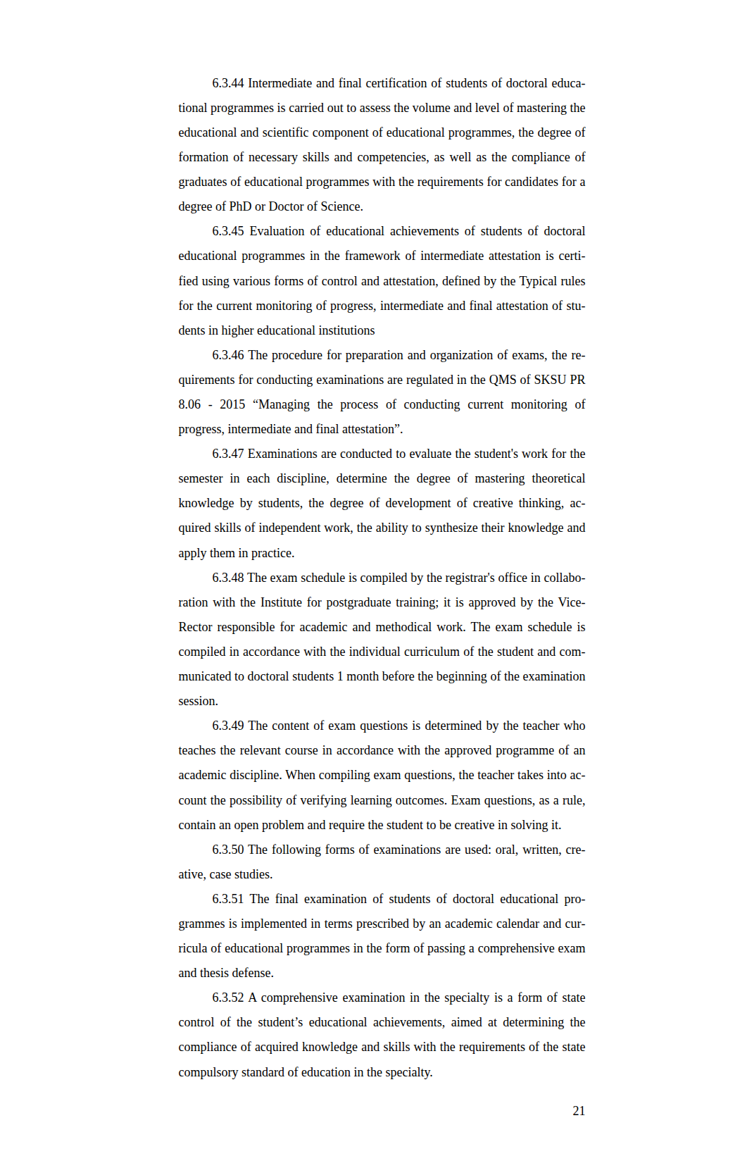6.3.44 Intermediate and final certification of students of doctoral educational programmes is carried out to assess the volume and level of mastering the educational and scientific component of educational programmes, the degree of formation of necessary skills and competencies, as well as the compliance of graduates of educational programmes with the requirements for candidates for a degree of PhD or Doctor of Science.
6.3.45 Evaluation of educational achievements of students of doctoral educational programmes in the framework of intermediate attestation is certified using various forms of control and attestation, defined by the Typical rules for the current monitoring of progress, intermediate and final attestation of students in higher educational institutions
6.3.46 The procedure for preparation and organization of exams, the requirements for conducting examinations are regulated in the QMS of SKSU PR 8.06 - 2015 “Managing the process of conducting current monitoring of progress, intermediate and final attestation”.
6.3.47 Examinations are conducted to evaluate the student's work for the semester in each discipline, determine the degree of mastering theoretical knowledge by students, the degree of development of creative thinking, acquired skills of independent work, the ability to synthesize their knowledge and apply them in practice.
6.3.48 The exam schedule is compiled by the registrar's office in collaboration with the Institute for postgraduate training; it is approved by the Vice-Rector responsible for academic and methodical work. The exam schedule is compiled in accordance with the individual curriculum of the student and communicated to doctoral students 1 month before the beginning of the examination session.
6.3.49 The content of exam questions is determined by the teacher who teaches the relevant course in accordance with the approved programme of an academic discipline. When compiling exam questions, the teacher takes into account the possibility of verifying learning outcomes. Exam questions, as a rule, contain an open problem and require the student to be creative in solving it.
6.3.50 The following forms of examinations are used: oral, written, creative, case studies.
6.3.51 The final examination of students of doctoral educational programmes is implemented in terms prescribed by an academic calendar and curricula of educational programmes in the form of passing a comprehensive exam and thesis defense.
6.3.52 A comprehensive examination in the specialty is a form of state control of the student’s educational achievements, aimed at determining the compliance of acquired knowledge and skills with the requirements of the state compulsory standard of education in the specialty.
21